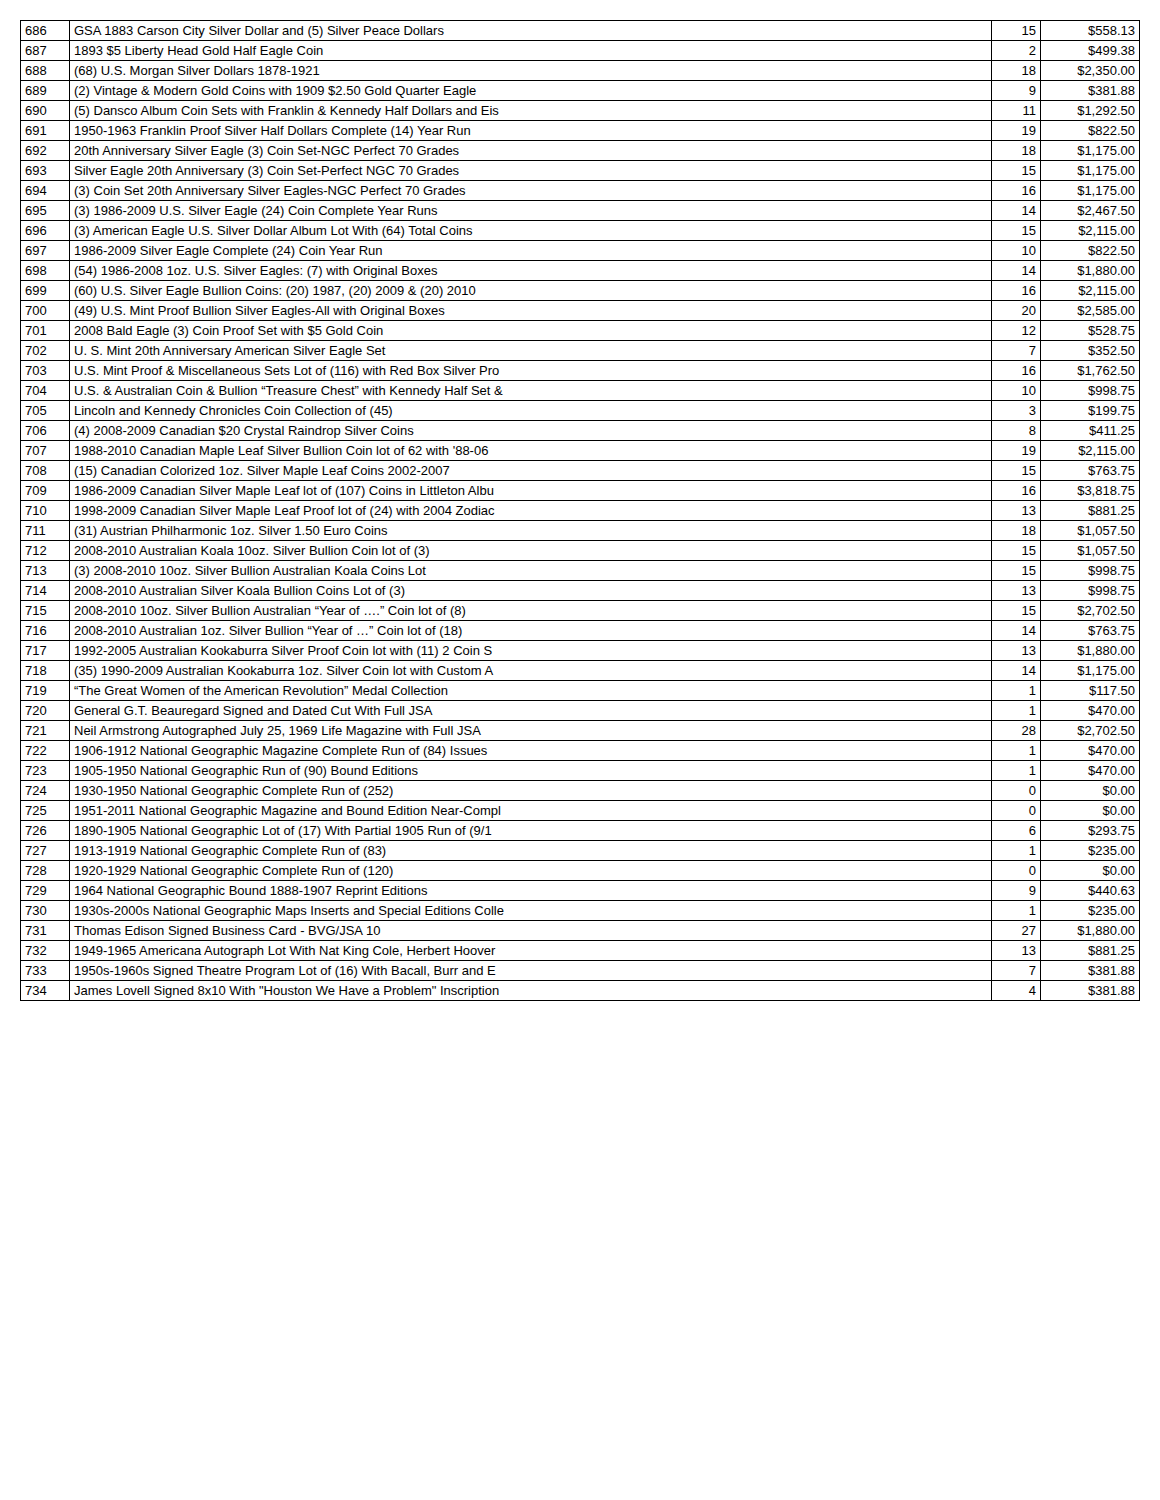| 686 | GSA 1883 Carson City Silver Dollar and (5) Silver Peace Dollars | 15 | $558.13 |
| 687 | 1893 $5 Liberty Head Gold Half Eagle Coin | 2 | $499.38 |
| 688 | (68) U.S. Morgan Silver Dollars 1878-1921 | 18 | $2,350.00 |
| 689 | (2) Vintage & Modern Gold Coins with 1909 $2.50 Gold Quarter Eagle | 9 | $381.88 |
| 690 | (5) Dansco Album Coin Sets with Franklin & Kennedy Half Dollars and Eis | 11 | $1,292.50 |
| 691 | 1950-1963 Franklin Proof Silver Half Dollars Complete (14) Year Run | 19 | $822.50 |
| 692 | 20th Anniversary Silver Eagle (3) Coin Set-NGC Perfect 70 Grades | 18 | $1,175.00 |
| 693 | Silver Eagle 20th Anniversary (3) Coin Set-Perfect NGC 70 Grades | 15 | $1,175.00 |
| 694 | (3) Coin Set 20th Anniversary Silver Eagles-NGC Perfect 70 Grades | 16 | $1,175.00 |
| 695 | (3) 1986-2009 U.S. Silver Eagle (24) Coin Complete Year Runs | 14 | $2,467.50 |
| 696 | (3) American Eagle U.S. Silver Dollar Album Lot With (64) Total Coins | 15 | $2,115.00 |
| 697 | 1986-2009 Silver Eagle Complete (24) Coin Year Run | 10 | $822.50 |
| 698 | (54) 1986-2008 1oz. U.S. Silver Eagles: (7) with Original Boxes | 14 | $1,880.00 |
| 699 | (60) U.S. Silver Eagle Bullion Coins: (20) 1987, (20) 2009 & (20) 2010 | 16 | $2,115.00 |
| 700 | (49) U.S. Mint Proof Bullion Silver Eagles-All with Original Boxes | 20 | $2,585.00 |
| 701 | 2008 Bald Eagle (3) Coin Proof Set with $5 Gold Coin | 12 | $528.75 |
| 702 | U. S. Mint 20th Anniversary American Silver Eagle Set | 7 | $352.50 |
| 703 | U.S. Mint Proof & Miscellaneous Sets Lot of (116) with Red Box Silver Pro | 16 | $1,762.50 |
| 704 | U.S. & Australian Coin & Bullion “Treasure Chest” with Kennedy Half Set & | 10 | $998.75 |
| 705 | Lincoln and Kennedy Chronicles Coin Collection of (45) | 3 | $199.75 |
| 706 | (4) 2008-2009 Canadian $20 Crystal Raindrop Silver Coins | 8 | $411.25 |
| 707 | 1988-2010 Canadian Maple Leaf Silver Bullion Coin lot of 62 with '88-06 | 19 | $2,115.00 |
| 708 | (15) Canadian Colorized 1oz. Silver Maple Leaf Coins 2002-2007 | 15 | $763.75 |
| 709 | 1986-2009 Canadian Silver Maple Leaf lot of (107) Coins in Littleton Albu | 16 | $3,818.75 |
| 710 | 1998-2009 Canadian Silver Maple Leaf Proof lot of (24) with 2004 Zodiac | 13 | $881.25 |
| 711 | (31) Austrian Philharmonic 1oz. Silver 1.50 Euro Coins | 18 | $1,057.50 |
| 712 | 2008-2010 Australian Koala 10oz. Silver Bullion Coin lot of (3) | 15 | $1,057.50 |
| 713 | (3) 2008-2010 10oz. Silver Bullion Australian Koala Coins Lot | 15 | $998.75 |
| 714 | 2008-2010 Australian Silver Koala Bullion Coins Lot of (3) | 13 | $998.75 |
| 715 | 2008-2010 10oz. Silver Bullion Australian “Year of ….” Coin lot of (8) | 15 | $2,702.50 |
| 716 | 2008-2010 Australian 1oz. Silver Bullion “Year of …” Coin lot of (18) | 14 | $763.75 |
| 717 | 1992-2005 Australian Kookaburra Silver Proof Coin lot with (11) 2 Coin S | 13 | $1,880.00 |
| 718 | (35) 1990-2009 Australian Kookaburra 1oz. Silver Coin lot with Custom A | 14 | $1,175.00 |
| 719 | “The Great Women of the American Revolution” Medal Collection | 1 | $117.50 |
| 720 | General G.T. Beauregard Signed and Dated Cut With Full JSA | 1 | $470.00 |
| 721 | Neil Armstrong Autographed July 25, 1969 Life Magazine with Full JSA | 28 | $2,702.50 |
| 722 | 1906-1912 National Geographic Magazine Complete Run of (84) Issues | 1 | $470.00 |
| 723 | 1905-1950 National Geographic Run of (90) Bound Editions | 1 | $470.00 |
| 724 | 1930-1950 National Geographic Complete Run of (252) | 0 | $0.00 |
| 725 | 1951-2011 National Geographic Magazine and Bound Edition Near-Compl | 0 | $0.00 |
| 726 | 1890-1905 National Geographic Lot of (17) With Partial 1905 Run of (9/1 | 6 | $293.75 |
| 727 | 1913-1919 National Geographic Complete Run of (83) | 1 | $235.00 |
| 728 | 1920-1929 National Geographic Complete Run of (120) | 0 | $0.00 |
| 729 | 1964 National Geographic Bound 1888-1907 Reprint Editions | 9 | $440.63 |
| 730 | 1930s-2000s National Geographic Maps Inserts and Special Editions Colle | 1 | $235.00 |
| 731 | Thomas Edison Signed Business Card - BVG/JSA 10 | 27 | $1,880.00 |
| 732 | 1949-1965 Americana Autograph Lot With Nat King Cole, Herbert Hoover | 13 | $881.25 |
| 733 | 1950s-1960s Signed Theatre Program Lot of (16) With Bacall, Burr and E | 7 | $381.88 |
| 734 | James Lovell Signed 8x10 With "Houston We Have a Problem" Inscription | 4 | $381.88 |